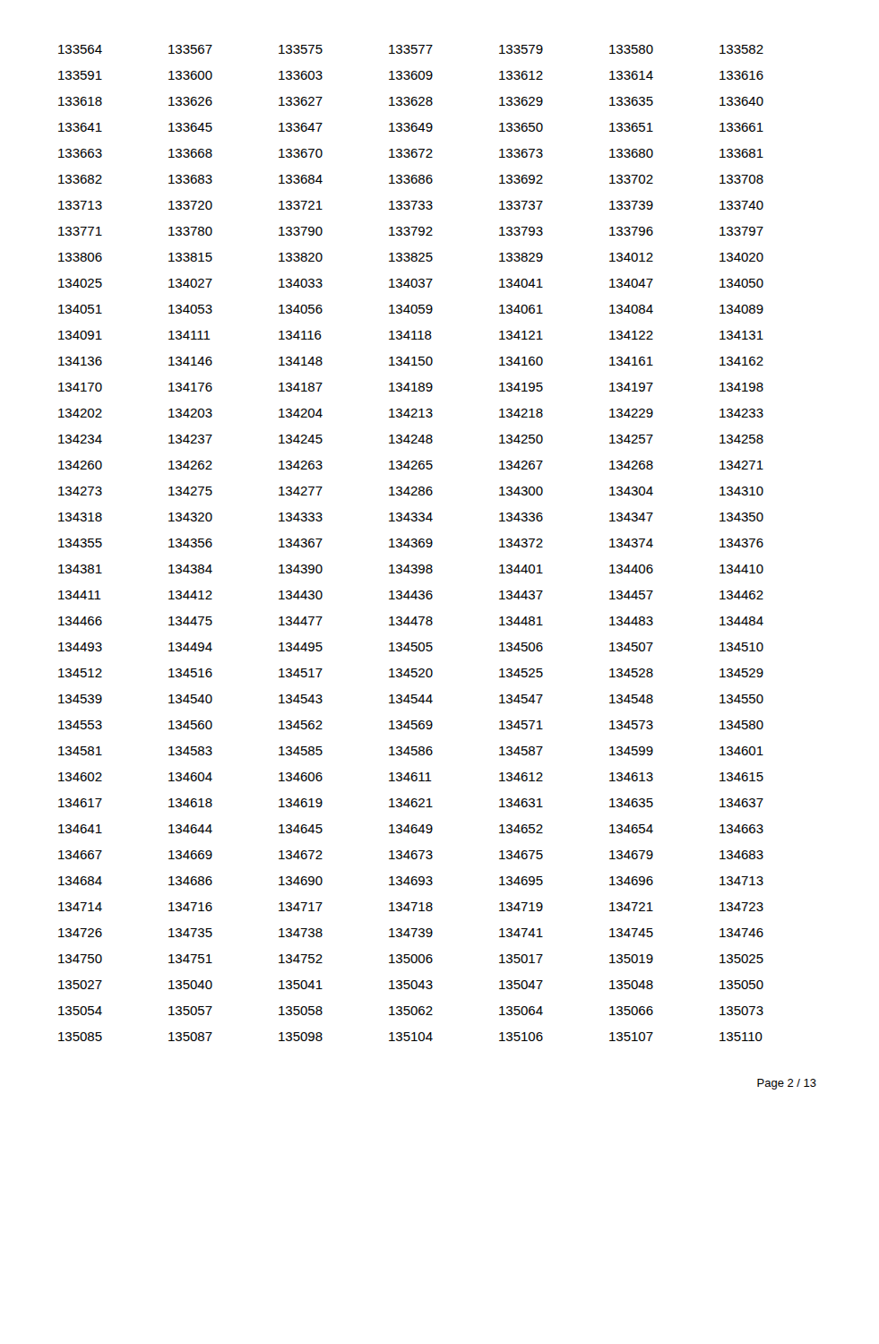| 133564 | 133567 | 133575 | 133577 | 133579 | 133580 | 133582 |
| 133591 | 133600 | 133603 | 133609 | 133612 | 133614 | 133616 |
| 133618 | 133626 | 133627 | 133628 | 133629 | 133635 | 133640 |
| 133641 | 133645 | 133647 | 133649 | 133650 | 133651 | 133661 |
| 133663 | 133668 | 133670 | 133672 | 133673 | 133680 | 133681 |
| 133682 | 133683 | 133684 | 133686 | 133692 | 133702 | 133708 |
| 133713 | 133720 | 133721 | 133733 | 133737 | 133739 | 133740 |
| 133771 | 133780 | 133790 | 133792 | 133793 | 133796 | 133797 |
| 133806 | 133815 | 133820 | 133825 | 133829 | 134012 | 134020 |
| 134025 | 134027 | 134033 | 134037 | 134041 | 134047 | 134050 |
| 134051 | 134053 | 134056 | 134059 | 134061 | 134084 | 134089 |
| 134091 | 134111 | 134116 | 134118 | 134121 | 134122 | 134131 |
| 134136 | 134146 | 134148 | 134150 | 134160 | 134161 | 134162 |
| 134170 | 134176 | 134187 | 134189 | 134195 | 134197 | 134198 |
| 134202 | 134203 | 134204 | 134213 | 134218 | 134229 | 134233 |
| 134234 | 134237 | 134245 | 134248 | 134250 | 134257 | 134258 |
| 134260 | 134262 | 134263 | 134265 | 134267 | 134268 | 134271 |
| 134273 | 134275 | 134277 | 134286 | 134300 | 134304 | 134310 |
| 134318 | 134320 | 134333 | 134334 | 134336 | 134347 | 134350 |
| 134355 | 134356 | 134367 | 134369 | 134372 | 134374 | 134376 |
| 134381 | 134384 | 134390 | 134398 | 134401 | 134406 | 134410 |
| 134411 | 134412 | 134430 | 134436 | 134437 | 134457 | 134462 |
| 134466 | 134475 | 134477 | 134478 | 134481 | 134483 | 134484 |
| 134493 | 134494 | 134495 | 134505 | 134506 | 134507 | 134510 |
| 134512 | 134516 | 134517 | 134520 | 134525 | 134528 | 134529 |
| 134539 | 134540 | 134543 | 134544 | 134547 | 134548 | 134550 |
| 134553 | 134560 | 134562 | 134569 | 134571 | 134573 | 134580 |
| 134581 | 134583 | 134585 | 134586 | 134587 | 134599 | 134601 |
| 134602 | 134604 | 134606 | 134611 | 134612 | 134613 | 134615 |
| 134617 | 134618 | 134619 | 134621 | 134631 | 134635 | 134637 |
| 134641 | 134644 | 134645 | 134649 | 134652 | 134654 | 134663 |
| 134667 | 134669 | 134672 | 134673 | 134675 | 134679 | 134683 |
| 134684 | 134686 | 134690 | 134693 | 134695 | 134696 | 134713 |
| 134714 | 134716 | 134717 | 134718 | 134719 | 134721 | 134723 |
| 134726 | 134735 | 134738 | 134739 | 134741 | 134745 | 134746 |
| 134750 | 134751 | 134752 | 135006 | 135017 | 135019 | 135025 |
| 135027 | 135040 | 135041 | 135043 | 135047 | 135048 | 135050 |
| 135054 | 135057 | 135058 | 135062 | 135064 | 135066 | 135073 |
| 135085 | 135087 | 135098 | 135104 | 135106 | 135107 | 135110 |
Page 2 / 13